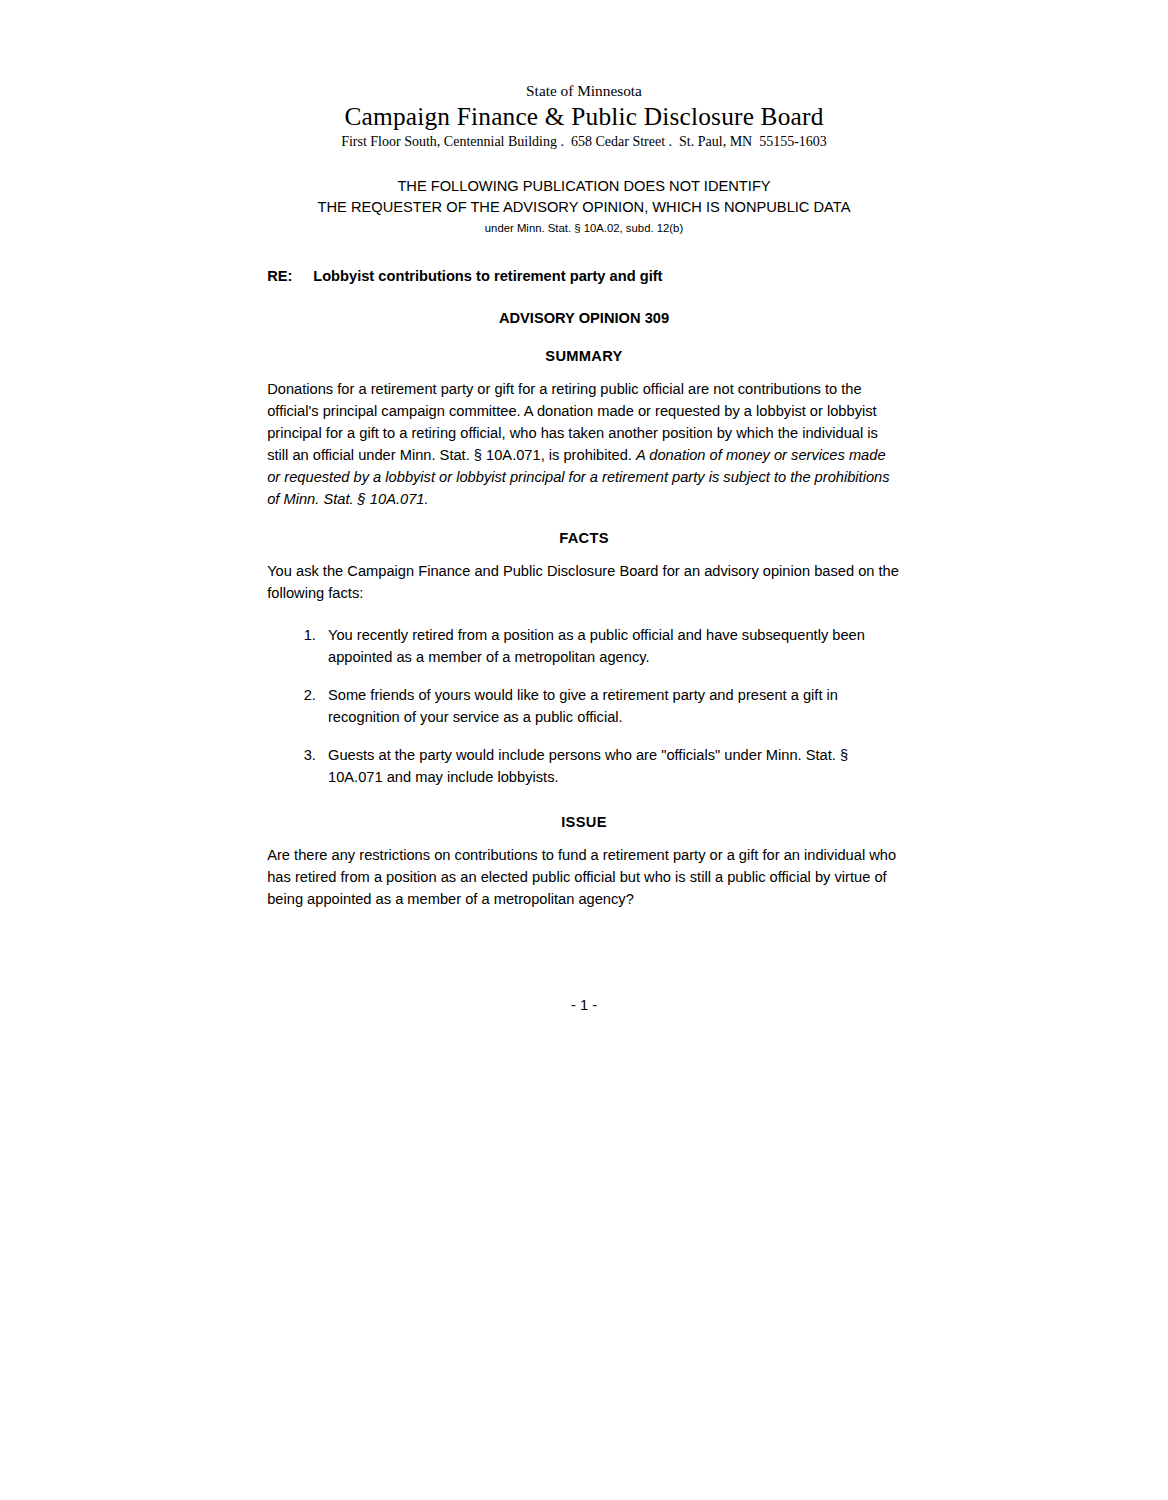State of Minnesota
Campaign Finance & Public Disclosure Board
First Floor South, Centennial Building . 658 Cedar Street . St. Paul, MN 55155-1603
THE FOLLOWING PUBLICATION DOES NOT IDENTIFY
THE REQUESTER OF THE ADVISORY OPINION, WHICH IS NONPUBLIC DATA
under Minn. Stat. § 10A.02, subd. 12(b)
RE: Lobbyist contributions to retirement party and gift
ADVISORY OPINION 309
SUMMARY
Donations for a retirement party or gift for a retiring public official are not contributions to the official's principal campaign committee. A donation made or requested by a lobbyist or lobbyist principal for a gift to a retiring official, who has taken another position by which the individual is still an official under Minn. Stat. § 10A.071, is prohibited. A donation of money or services made or requested by a lobbyist or lobbyist principal for a retirement party is subject to the prohibitions of Minn. Stat. § 10A.071.
FACTS
You ask the Campaign Finance and Public Disclosure Board for an advisory opinion based on the following facts:
You recently retired from a position as a public official and have subsequently been appointed as a member of a metropolitan agency.
Some friends of yours would like to give a retirement party and present a gift in recognition of your service as a public official.
Guests at the party would include persons who are "officials" under Minn. Stat. § 10A.071 and may include lobbyists.
ISSUE
Are there any restrictions on contributions to fund a retirement party or a gift for an individual who has retired from a position as an elected public official but who is still a public official by virtue of being appointed as a member of a metropolitan agency?
- 1 -